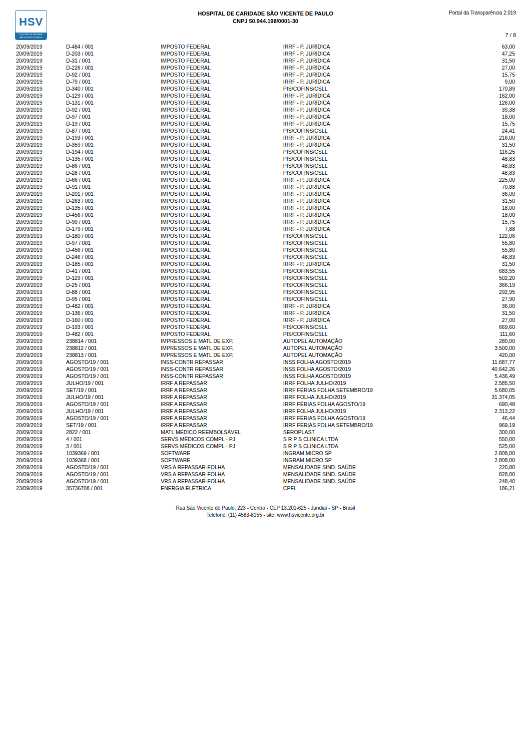HSV
HOSPITAL DE CARIDADE
SÃO VICENTE DE PAULO
HOSPITAL DE CARIDADE SÃO VICENTE DE PAULO
CNPJ 50.944.198/0001-30
Portal da Transparência 2.019
7 / 8
| 20/09/2019 | D-484 / 001 | IMPOSTO FEDERAL | IRRF - P. JURÍDICA | 63,00 |
| 20/09/2019 | D-203 / 001 | IMPOSTO FEDERAL | IRRF - P. JURÍDICA | 47,25 |
| 20/09/2019 | D-31 / 001 | IMPOSTO FEDERAL | IRRF - P. JURÍDICA | 31,50 |
| 20/09/2019 | D-226 / 001 | IMPOSTO FEDERAL | IRRF - P. JURÍDICA | 27,00 |
| 20/09/2019 | D-92 / 001 | IMPOSTO FEDERAL | IRRF - P. JURÍDICA | 15,75 |
| 20/09/2019 | D-79 / 001 | IMPOSTO FEDERAL | IRRF - P. JURÍDICA | 9,00 |
| 20/09/2019 | D-340 / 001 | IMPOSTO FEDERAL | PIS/COFINS/CSLL | 170,89 |
| 20/09/2019 | D-129 / 001 | IMPOSTO FEDERAL | IRRF - P. JURÍDICA | 162,00 |
| 20/09/2019 | D-131 / 001 | IMPOSTO FEDERAL | IRRF - P. JURÍDICA | 126,00 |
| 20/09/2019 | D-92 / 001 | IMPOSTO FEDERAL | IRRF - P. JURÍDICA | 39,38 |
| 20/09/2019 | D-97 / 001 | IMPOSTO FEDERAL | IRRF - P. JURÍDICA | 18,00 |
| 20/09/2019 | D-19 / 001 | IMPOSTO FEDERAL | IRRF - P. JURÍDICA | 15,75 |
| 20/09/2019 | D-87 / 001 | IMPOSTO FEDERAL | PIS/COFINS/CSLL | 24,41 |
| 20/09/2019 | D-193 / 001 | IMPOSTO FEDERAL | IRRF - P. JURÍDICA | 216,00 |
| 20/09/2019 | D-359 / 001 | IMPOSTO FEDERAL | IRRF - P. JURÍDICA | 31,50 |
| 20/09/2019 | D-194 / 001 | IMPOSTO FEDERAL | PIS/COFINS/CSLL | 116,25 |
| 20/09/2019 | D-135 / 001 | IMPOSTO FEDERAL | PIS/COFINS/CSLL | 48,83 |
| 20/09/2019 | D-86 / 001 | IMPOSTO FEDERAL | PIS/COFINS/CSLL | 48,83 |
| 20/09/2019 | D-28 / 001 | IMPOSTO FEDERAL | PIS/COFINS/CSLL | 48,83 |
| 20/09/2019 | D-66 / 001 | IMPOSTO FEDERAL | IRRF - P. JURÍDICA | 225,00 |
| 20/09/2019 | D-91 / 001 | IMPOSTO FEDERAL | IRRF - P. JURÍDICA | 70,88 |
| 20/09/2019 | D-201 / 001 | IMPOSTO FEDERAL | IRRF - P. JURÍDICA | 36,00 |
| 20/09/2019 | D-263 / 001 | IMPOSTO FEDERAL | IRRF - P. JURÍDICA | 31,50 |
| 20/09/2019 | D-135 / 001 | IMPOSTO FEDERAL | IRRF - P. JURÍDICA | 18,00 |
| 20/09/2019 | D-456 / 001 | IMPOSTO FEDERAL | IRRF - P. JURÍDICA | 18,00 |
| 20/09/2019 | D-90 / 001 | IMPOSTO FEDERAL | IRRF - P. JURÍDICA | 15,75 |
| 20/09/2019 | D-179 / 001 | IMPOSTO FEDERAL | IRRF - P. JURÍDICA | 7,88 |
| 20/09/2019 | D-180 / 001 | IMPOSTO FEDERAL | PIS/COFINS/CSLL | 122,06 |
| 20/09/2019 | D-97 / 001 | IMPOSTO FEDERAL | PIS/COFINS/CSLL | 55,80 |
| 20/09/2019 | D-456 / 001 | IMPOSTO FEDERAL | PIS/COFINS/CSLL | 55,80 |
| 20/09/2019 | D-246 / 001 | IMPOSTO FEDERAL | PIS/COFINS/CSLL | 48,83 |
| 20/09/2019 | D-185 / 001 | IMPOSTO FEDERAL | IRRF - P. JURÍDICA | 31,50 |
| 20/09/2019 | D-41 / 001 | IMPOSTO FEDERAL | PIS/COFINS/CSLL | 683,55 |
| 20/09/2019 | D-129 / 001 | IMPOSTO FEDERAL | PIS/COFINS/CSLL | 502,20 |
| 20/09/2019 | D-25 / 001 | IMPOSTO FEDERAL | PIS/COFINS/CSLL | 366,19 |
| 20/09/2019 | D-88 / 001 | IMPOSTO FEDERAL | PIS/COFINS/CSLL | 292,95 |
| 20/09/2019 | D-95 / 001 | IMPOSTO FEDERAL | PIS/COFINS/CSLL | 27,90 |
| 20/09/2019 | D-482 / 001 | IMPOSTO FEDERAL | IRRF - P. JURÍDICA | 36,00 |
| 20/09/2019 | D-136 / 001 | IMPOSTO FEDERAL | IRRF - P. JURÍDICA | 31,50 |
| 20/09/2019 | D-160 / 001 | IMPOSTO FEDERAL | IRRF - P. JURÍDICA | 27,00 |
| 20/09/2019 | D-193 / 001 | IMPOSTO FEDERAL | PIS/COFINS/CSLL | 669,60 |
| 20/09/2019 | D-482 / 001 | IMPOSTO FEDERAL | PIS/COFINS/CSLL | 111,60 |
| 20/09/2019 | 238814 / 001 | IMPRESSOS E MATL DE EXP. | AUTOPEL AUTOMAÇÃO | 280,00 |
| 20/09/2019 | 238812 / 001 | IMPRESSOS E MATL DE EXP. | AUTOPEL AUTOMAÇÃO | 3.500,00 |
| 20/09/2019 | 238813 / 001 | IMPRESSOS E MATL DE EXP. | AUTOPEL AUTOMAÇÃO | 420,00 |
| 20/09/2019 | AGOSTO/19 / 001 | INSS-CONTR REPASSAR | INSS FOLHA AGOSTO/2019 | 11.687,77 |
| 20/09/2019 | AGOSTO/19 / 001 | INSS-CONTR REPASSAR | INSS FOLHA AGOSTO/2019 | 40.642,26 |
| 20/09/2019 | AGOSTO/19 / 001 | INSS-CONTR REPASSAR | INSS FOLHA AGOSTO/2019 | 5.436,49 |
| 20/09/2019 | JULHO/19 / 001 | IRRF A REPASSAR | IRRF FOLHA JULHO/2019 | 2.585,50 |
| 20/09/2019 | SET/19 / 001 | IRRF A REPASSAR | IRRF FÉRIAS FOLHA SETEMBRO/19 | 5.680,05 |
| 20/09/2019 | JULHO/19 / 001 | IRRF A REPASSAR | IRRF FOLHA JULHO/2019 | 31.374,05 |
| 20/09/2019 | AGOSTO/19 / 001 | IRRF A REPASSAR | IRRF FÉRIAS FOLHA AGOSTO/19 | 690,48 |
| 20/09/2019 | JULHO/19 / 001 | IRRF A REPASSAR | IRRF FOLHA JULHO/2019 | 2.313,22 |
| 20/09/2019 | AGOSTO/19 / 001 | IRRF A REPASSAR | IRRF FÉRIAS FOLHA AGOSTO/19 | 46,44 |
| 20/09/2019 | SET/19 / 001 | IRRF A REPASSAR | IRRF FÉRIAS FOLHA SETEMBRO/19 | 969,19 |
| 20/09/2019 | 2822 / 001 | MATL MÉDICO REEMBOLSÁVEL | SEROPLAST | 300,00 |
| 20/09/2019 | 4 / 001 | SERVS MÉDICOS COMPL - PJ | S R P S CLINICA LTDA | 550,00 |
| 20/09/2019 | 3 / 001 | SERVS MÉDICOS COMPL - PJ | S R P S CLINICA LTDA | 525,00 |
| 20/09/2019 | 1039369 / 001 | SOFTWARE | INGRAM MICRO SP | 2.808,00 |
| 20/09/2019 | 1039368 / 001 | SOFTWARE | INGRAM MICRO SP | 2.808,00 |
| 20/09/2019 | AGOSTO/19 / 001 | VRS A REPASSAR-FOLHA | MENSALIDADE SIND. SAÚDE | 220,80 |
| 20/09/2019 | AGOSTO/19 / 001 | VRS A REPASSAR-FOLHA | MENSALIDADE SIND. SAÚDE | 828,00 |
| 20/09/2019 | AGOSTO/19 / 001 | VRS A REPASSAR-FOLHA | MENSALIDADE SIND. SAÚDE | 248,40 |
| 23/09/2019 | 35736708 / 001 | ENERGIA ELÉTRICA | CPFL | 186,21 |
Rua São Vicente de Paulo, 223 - Centro - CEP 13.201-625 - Jundiaí - SP - Brasil
Telefone: (11) 4583-8155 - site: www.hsvicente.org.br